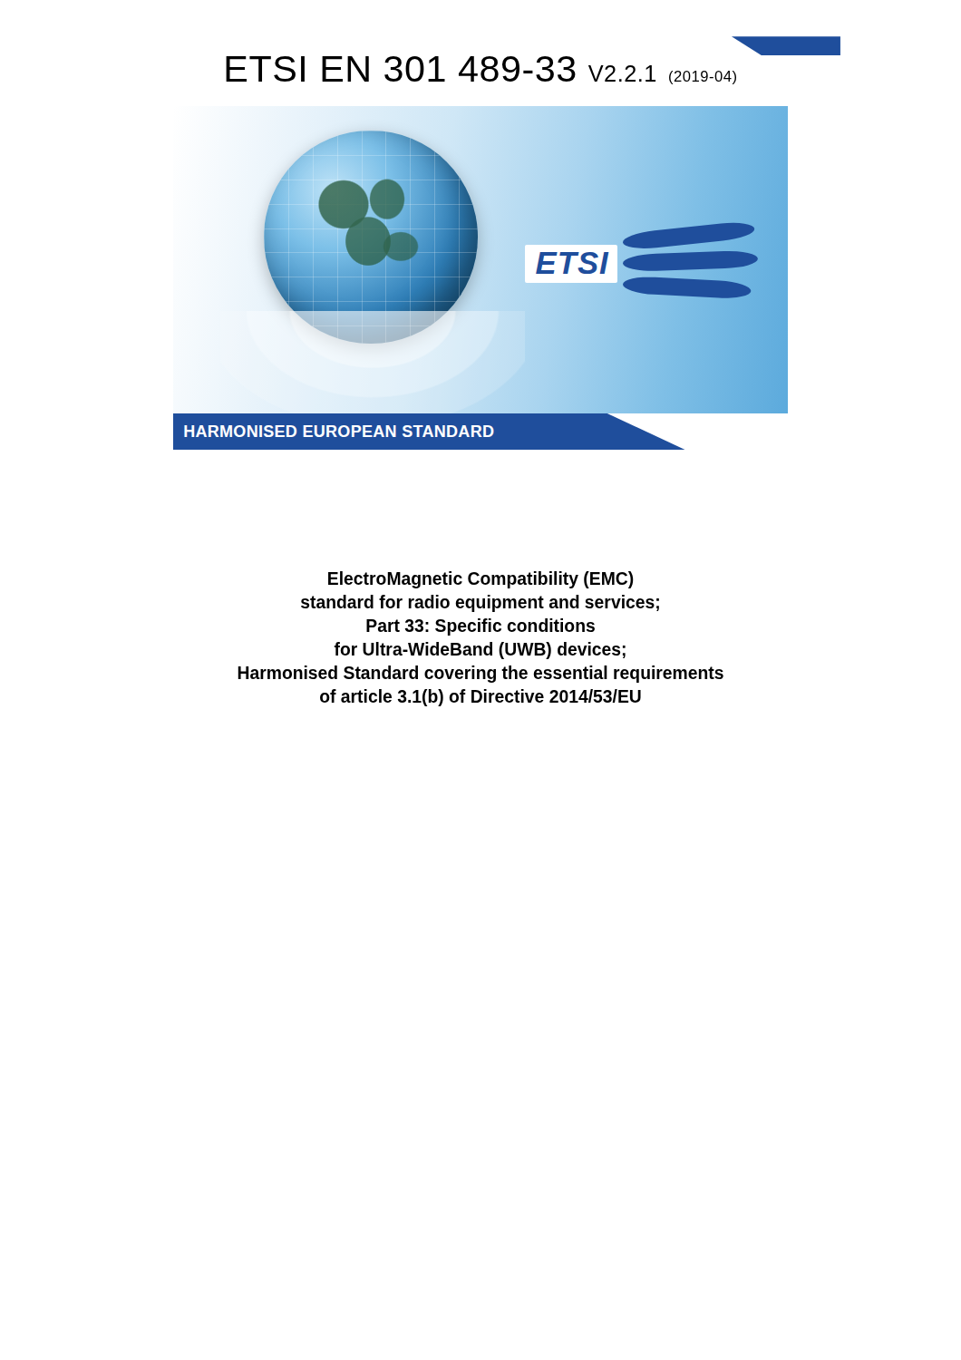ETSI EN 301 489-33 V2.2.1 (2019-04)
ETSI
HARMONISED EUROPEAN STANDARD
ElectroMagnetic Compatibility (EMC)
standard for radio equipment and services;
Part 33: Specific conditions
for Ultra-WideBand (UWB) devices;
Harmonised Standard covering the essential requirements
of article 3.1(b) of Directive 2014/53/EU